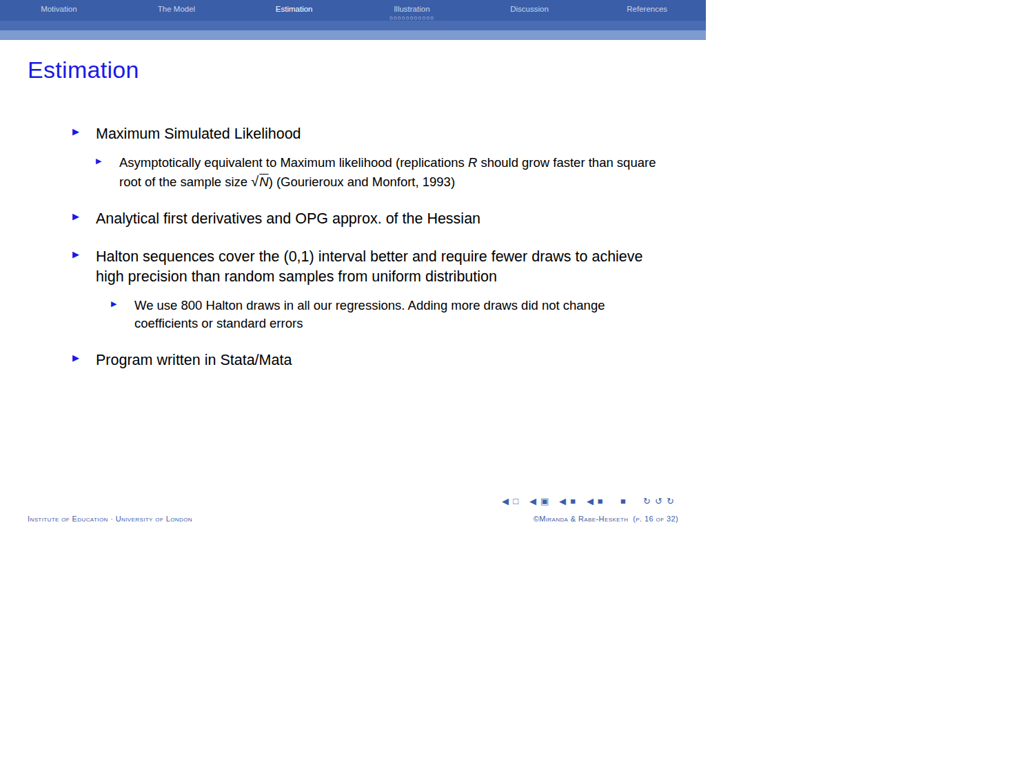Motivation
The Model
Estimation
Illustration○○○○○○○○○○○
Discussion
References
Estimation
Maximum Simulated Likelihood
Asymptotically equivalent to Maximum likelihood (replications R should grow faster than square root of the sample size √N) (Gourieroux and Monfort, 1993)
Analytical first derivatives and OPG approx. of the Hessian
Halton sequences cover the (0,1) interval better and require fewer draws to achieve high precision than random samples from uniform distribution
We use 800 Halton draws in all our regressions. Adding more draws did not change coefficients or standard errors
Program written in Stata/Mata
◀□ ◀▣ ◀■ ◀■ ■ ↻↺↻
Institute of Education · University of London
©Miranda & Rabe-Hesketh (p. 16 of 32)